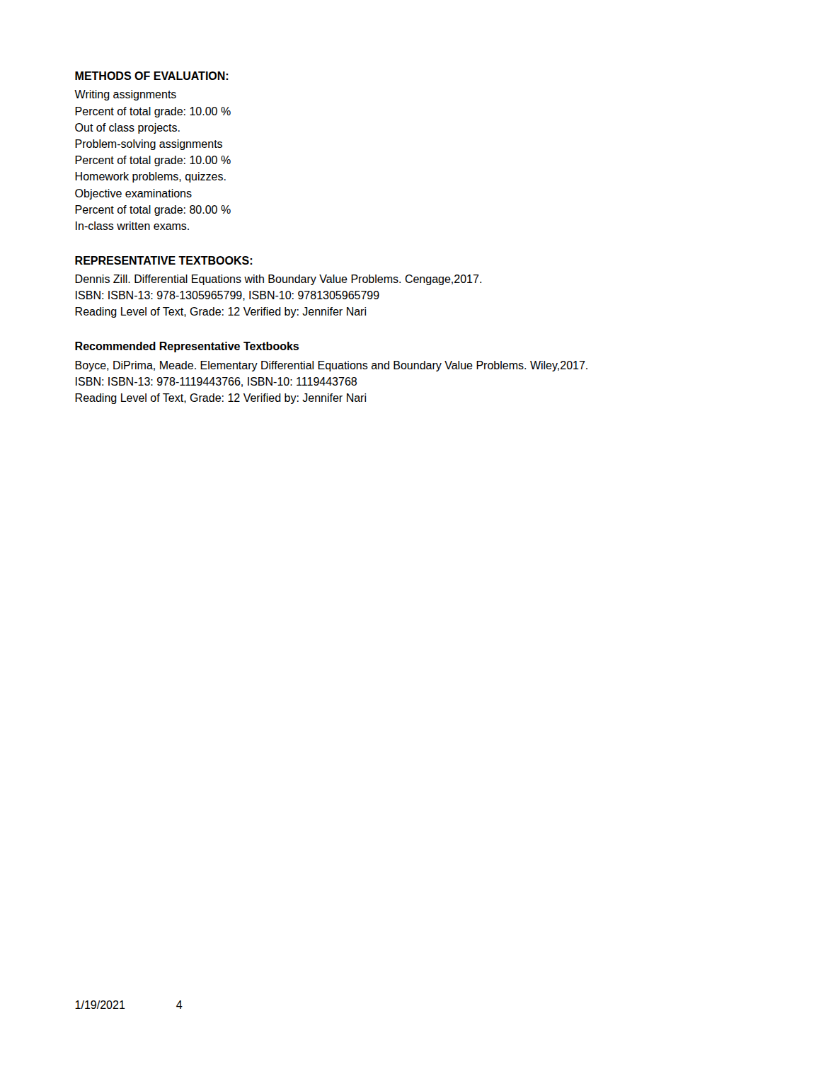Methods of Evaluation:
Writing assignments
Percent of total grade: 10.00 %
Out of class projects.
Problem-solving assignments
Percent of total grade: 10.00 %
Homework problems, quizzes.
Objective examinations
Percent of total grade: 80.00 %
In-class written exams.
Representative Textbooks:
Dennis Zill. Differential Equations with Boundary Value Problems. Cengage,2017.
ISBN: ISBN-13: 978-1305965799, ISBN-10: 9781305965799
Reading Level of Text, Grade: 12 Verified by: Jennifer Nari
Recommended Representative Textbooks
Boyce, DiPrima, Meade. Elementary Differential Equations and Boundary Value Problems. Wiley,2017.
ISBN: ISBN-13: 978-1119443766, ISBN-10: 1119443768
Reading Level of Text, Grade: 12 Verified by: Jennifer Nari
1/19/2021 4